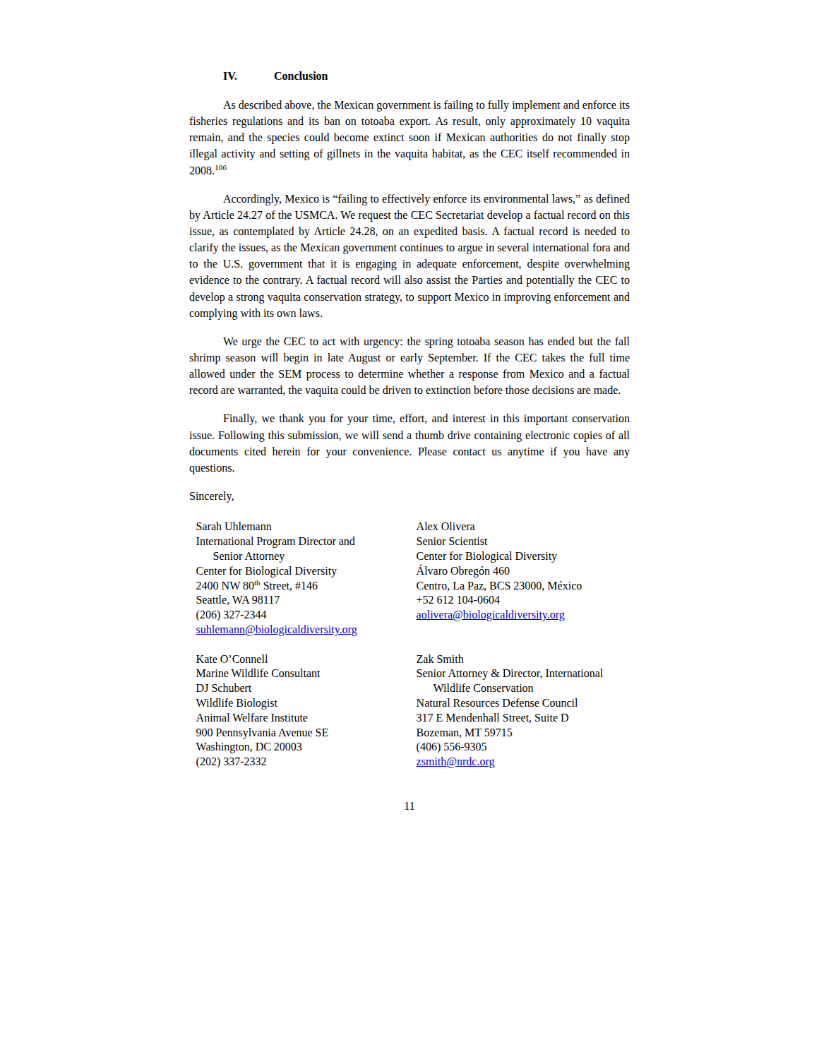IV. Conclusion
As described above, the Mexican government is failing to fully implement and enforce its fisheries regulations and its ban on totoaba export. As result, only approximately 10 vaquita remain, and the species could become extinct soon if Mexican authorities do not finally stop illegal activity and setting of gillnets in the vaquita habitat, as the CEC itself recommended in 2008.106
Accordingly, Mexico is “failing to effectively enforce its environmental laws,” as defined by Article 24.27 of the USMCA. We request the CEC Secretariat develop a factual record on this issue, as contemplated by Article 24.28, on an expedited basis. A factual record is needed to clarify the issues, as the Mexican government continues to argue in several international fora and to the U.S. government that it is engaging in adequate enforcement, despite overwhelming evidence to the contrary. A factual record will also assist the Parties and potentially the CEC to develop a strong vaquita conservation strategy, to support Mexico in improving enforcement and complying with its own laws.
We urge the CEC to act with urgency: the spring totoaba season has ended but the fall shrimp season will begin in late August or early September. If the CEC takes the full time allowed under the SEM process to determine whether a response from Mexico and a factual record are warranted, the vaquita could be driven to extinction before those decisions are made.
Finally, we thank you for your time, effort, and interest in this important conservation issue. Following this submission, we will send a thumb drive containing electronic copies of all documents cited herein for your convenience. Please contact us anytime if you have any questions.
Sincerely,
| Sarah Uhlemann International Program Director and Senior Attorney Center for Biological Diversity 2400 NW 80 th Street, #146 Seattle, WA 98117 (206) 327-2344 suhlemann@biologicaldiversity.org | Alex Olivera Senior Scientist Center for Biological Diversity Álvaro Obregón 460 Centro, La Paz, BCS 23000, México +52 612 104-0604 aolivera@biologicaldiversity.org |
| Kate O’Connell Marine Wildlife Consultant DJ Schubert Wildlife Biologist Animal Welfare Institute 900 Pennsylvania Avenue SE Washington, DC 20003 (202) 337-2332 | Zak Smith Senior Attorney & Director, International Wildlife Conservation Natural Resources Defense Council 317 E Mendenhall Street, Suite D Bozeman, MT 59715 (406) 556-9305 zsmith@nrdc.org |
11